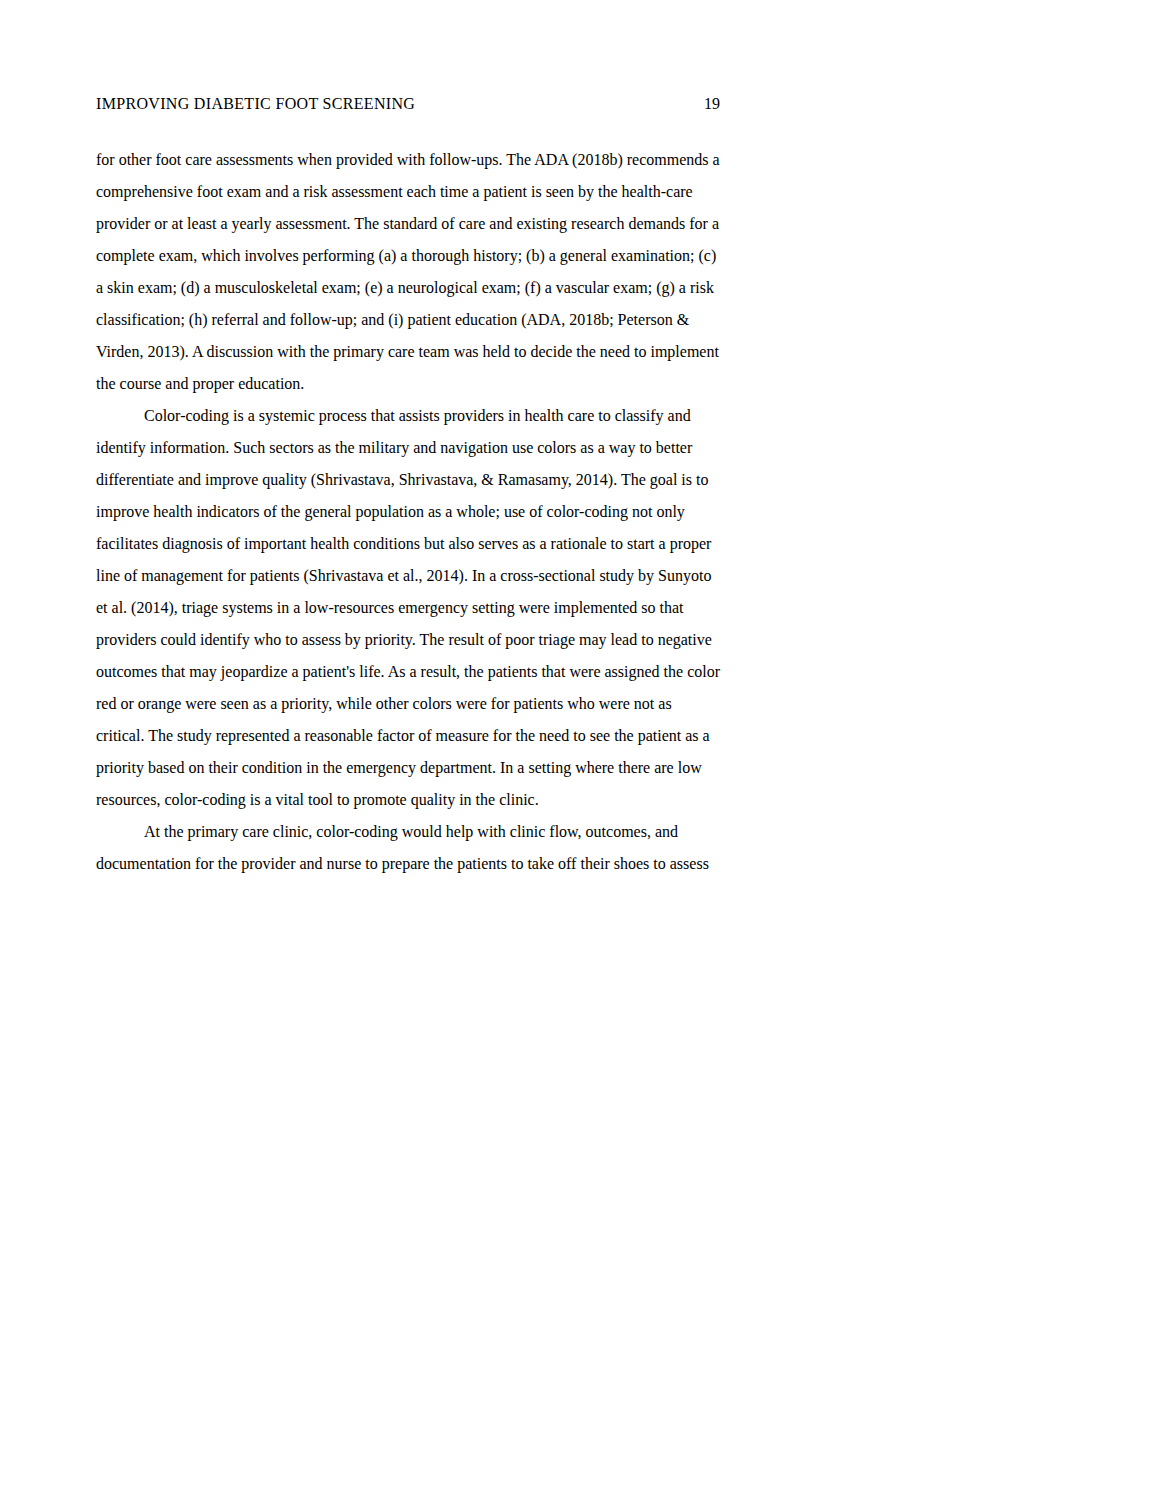Improving Diabetic Foot Screening 19
for other foot care assessments when provided with follow-ups. The ADA (2018b) recommends a comprehensive foot exam and a risk assessment each time a patient is seen by the health-care provider or at least a yearly assessment. The standard of care and existing research demands for a complete exam, which involves performing (a) a thorough history; (b) a general examination; (c) a skin exam; (d) a musculoskeletal exam; (e) a neurological exam; (f) a vascular exam; (g) a risk classification; (h) referral and follow-up; and (i) patient education (ADA, 2018b; Peterson & Virden, 2013). A discussion with the primary care team was held to decide the need to implement the course and proper education.
Color-coding is a systemic process that assists providers in health care to classify and identify information. Such sectors as the military and navigation use colors as a way to better differentiate and improve quality (Shrivastava, Shrivastava, & Ramasamy, 2014). The goal is to improve health indicators of the general population as a whole; use of color-coding not only facilitates diagnosis of important health conditions but also serves as a rationale to start a proper line of management for patients (Shrivastava et al., 2014). In a cross-sectional study by Sunyoto et al. (2014), triage systems in a low-resources emergency setting were implemented so that providers could identify who to assess by priority. The result of poor triage may lead to negative outcomes that may jeopardize a patient's life. As a result, the patients that were assigned the color red or orange were seen as a priority, while other colors were for patients who were not as critical. The study represented a reasonable factor of measure for the need to see the patient as a priority based on their condition in the emergency department. In a setting where there are low resources, color-coding is a vital tool to promote quality in the clinic.
At the primary care clinic, color-coding would help with clinic flow, outcomes, and documentation for the provider and nurse to prepare the patients to take off their shoes to assess